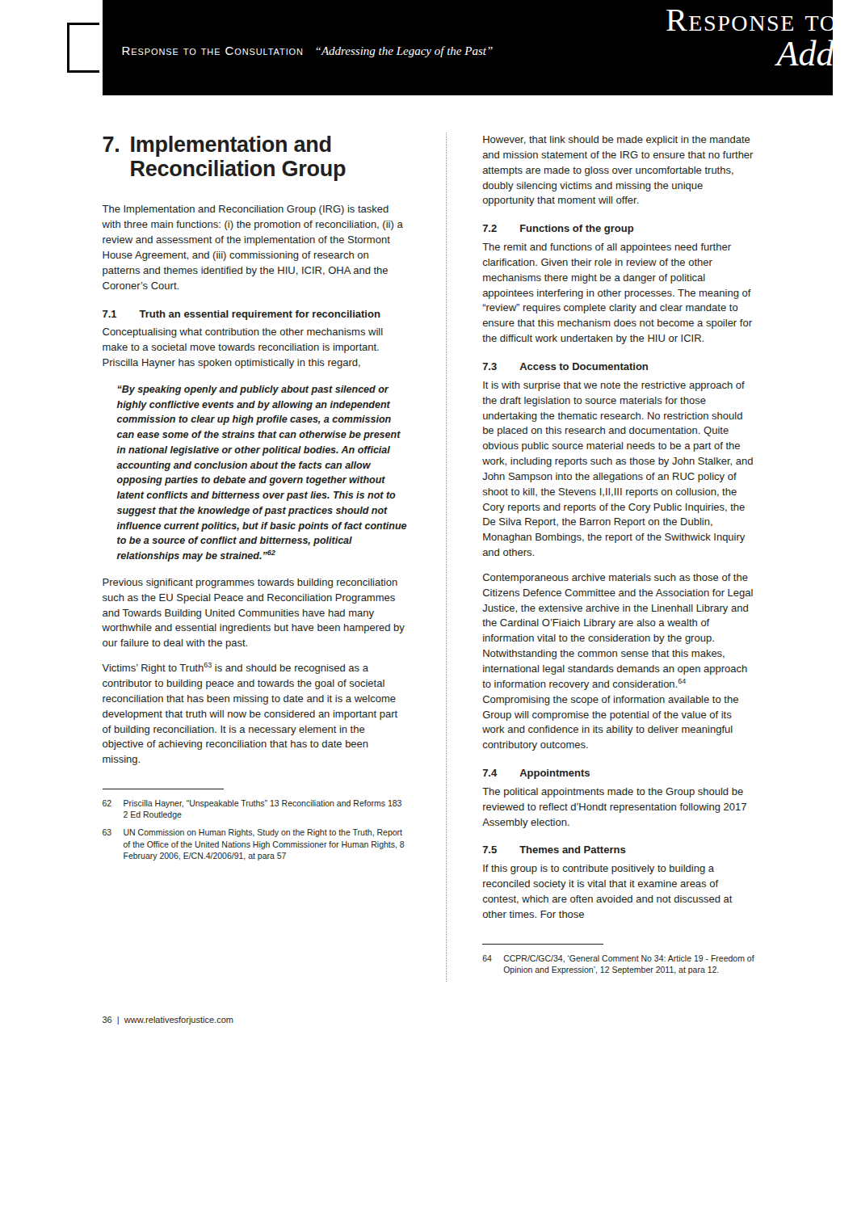Response to the Consultation “Addressing the Legacy of the Past”
Response to Add
7. Implementation and Reconciliation Group
The Implementation and Reconciliation Group (IRG) is tasked with three main functions: (i) the promotion of reconciliation, (ii) a review and assessment of the implementation of the Stormont House Agreement, and (iii) commissioning of research on patterns and themes identified by the HIU, ICIR, OHA and the Coroner’s Court.
7.1 Truth an essential requirement for reconciliation
Conceptualising what contribution the other mechanisms will make to a societal move towards reconciliation is important. Priscilla Hayner has spoken optimistically in this regard,
“By speaking openly and publicly about past silenced or highly conflictive events and by allowing an independent commission to clear up high profile cases, a commission can ease some of the strains that can otherwise be present in national legislative or other political bodies. An official accounting and conclusion about the facts can allow opposing parties to debate and govern together without latent conflicts and bitterness over past lies. This is not to suggest that the knowledge of past practices should not influence current politics, but if basic points of fact continue to be a source of conflict and bitterness, political relationships may be strained.”62
Previous significant programmes towards building reconciliation such as the EU Special Peace and Reconciliation Programmes and Towards Building United Communities have had many worthwhile and essential ingredients but have been hampered by our failure to deal with the past.
Victims’ Right to Truth63 is and should be recognised as a contributor to building peace and towards the goal of societal reconciliation that has been missing to date and it is a welcome development that truth will now be considered an important part of building reconciliation. It is a necessary element in the objective of achieving reconciliation that has to date been missing.
62
Priscilla Hayner, “Unspeakable Truths” 13 Reconciliation and Reforms 183 2 Ed Routledge
63
UN Commission on Human Rights, Study on the Right to the Truth, Report of the Office of the United Nations High Commissioner for Human Rights, 8 February 2006, E/CN.4/2006/91, at para 57
However, that link should be made explicit in the mandate and mission statement of the IRG to ensure that no further attempts are made to gloss over uncomfortable truths, doubly silencing victims and missing the unique opportunity that moment will offer.
7.2 Functions of the group
The remit and functions of all appointees need further clarification. Given their role in review of the other mechanisms there might be a danger of political appointees interfering in other processes. The meaning of “review” requires complete clarity and clear mandate to ensure that this mechanism does not become a spoiler for the difficult work undertaken by the HIU or ICIR.
7.3 Access to Documentation
It is with surprise that we note the restrictive approach of the draft legislation to source materials for those undertaking the thematic research. No restriction should be placed on this research and documentation. Quite obvious public source material needs to be a part of the work, including reports such as those by John Stalker, and John Sampson into the allegations of an RUC policy of shoot to kill, the Stevens I,II,III reports on collusion, the Cory reports and reports of the Cory Public Inquiries, the De Silva Report, the Barron Report on the Dublin, Monaghan Bombings, the report of the Swithwick Inquiry and others.
Contemporaneous archive materials such as those of the Citizens Defence Committee and the Association for Legal Justice, the extensive archive in the Linenhall Library and the Cardinal O’Fiaich Library are also a wealth of information vital to the consideration by the group. Notwithstanding the common sense that this makes, international legal standards demands an open approach to information recovery and consideration.64 Compromising the scope of information available to the Group will compromise the potential of the value of its work and confidence in its ability to deliver meaningful contributory outcomes.
7.4 Appointments
The political appointments made to the Group should be reviewed to reflect d’Hondt representation following 2017 Assembly election.
7.5 Themes and Patterns
If this group is to contribute positively to building a reconciled society it is vital that it examine areas of contest, which are often avoided and not discussed at other times. For those
64
CCPR/C/GC/34, ‘General Comment No 34: Article 19 - Freedom of Opinion and Expression’, 12 September 2011, at para 12.
36 | www.relativesforjustice.com